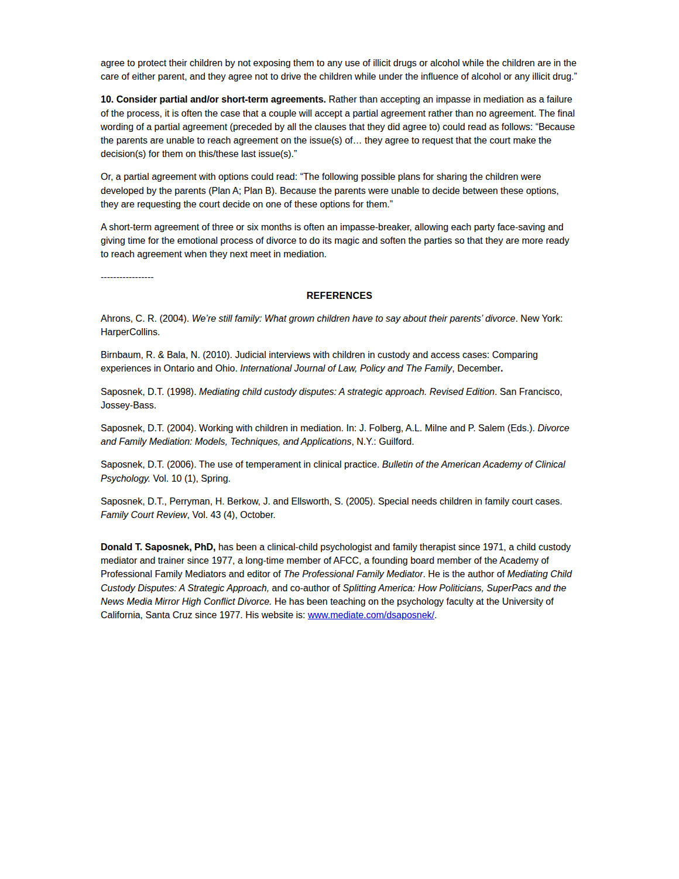agree to protect their children by not exposing them to any use of illicit drugs or alcohol while the children are in the care of either parent, and they agree not to drive the children while under the influence of alcohol or any illicit drug.”
10. Consider partial and/or short-term agreements. Rather than accepting an impasse in mediation as a failure of the process, it is often the case that a couple will accept a partial agreement rather than no agreement. The final wording of a partial agreement (preceded by all the clauses that they did agree to) could read as follows: “Because the parents are unable to reach agreement on the issue(s) of… they agree to request that the court make the decision(s) for them on this/these last issue(s).”
Or, a partial agreement with options could read: “The following possible plans for sharing the children were developed by the parents (Plan A; Plan B). Because the parents were unable to decide between these options, they are requesting the court decide on one of these options for them.”
A short-term agreement of three or six months is often an impasse-breaker, allowing each party face-saving and giving time for the emotional process of divorce to do its magic and soften the parties so that they are more ready to reach agreement when they next meet in mediation.
-----------------
REFERENCES
Ahrons, C. R. (2004). We’re still family: What grown children have to say about their parents’ divorce. New York: HarperCollins.
Birnbaum, R. & Bala, N. (2010). Judicial interviews with children in custody and access cases: Comparing experiences in Ontario and Ohio. International Journal of Law, Policy and The Family, December.
Saposnek, D.T. (1998). Mediating child custody disputes: A strategic approach. Revised Edition. San Francisco, Jossey-Bass.
Saposnek, D.T. (2004). Working with children in mediation. In: J. Folberg, A.L. Milne and P. Salem (Eds.). Divorce and Family Mediation: Models, Techniques, and Applications, N.Y.: Guilford.
Saposnek, D.T. (2006). The use of temperament in clinical practice. Bulletin of the American Academy of Clinical Psychology. Vol. 10 (1), Spring.
Saposnek, D.T., Perryman, H. Berkow, J. and Ellsworth, S. (2005). Special needs children in family court cases. Family Court Review, Vol. 43 (4), October.
Donald T. Saposnek, PhD, has been a clinical-child psychologist and family therapist since 1971, a child custody mediator and trainer since 1977, a long-time member of AFCC, a founding board member of the Academy of Professional Family Mediators and editor of The Professional Family Mediator. He is the author of Mediating Child Custody Disputes: A Strategic Approach, and co-author of Splitting America: How Politicians, SuperPacs and the News Media Mirror High Conflict Divorce. He has been teaching on the psychology faculty at the University of California, Santa Cruz since 1977. His website is: www.mediate.com/dsaposnek/.